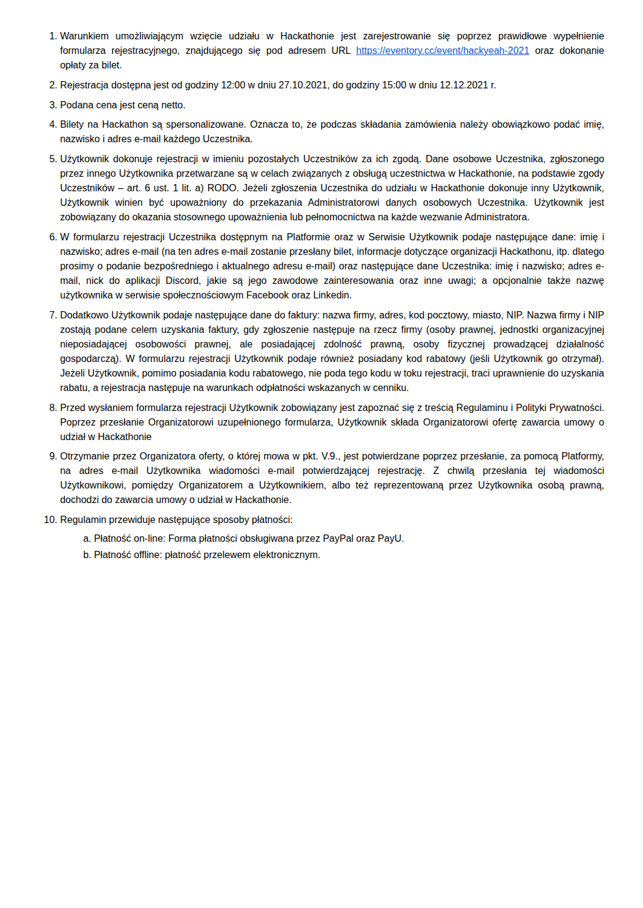Warunkiem umożliwiającym wzięcie udziału w Hackathonie jest zarejestrowanie się poprzez prawidłowe wypełnienie formularza rejestracyjnego, znajdującego się pod adresem URL https://eventory.cc/event/hackyeah-2021 oraz dokonanie opłaty za bilet.
Rejestracja dostępna jest od godziny 12:00 w dniu 27.10.2021, do godziny 15:00 w dniu 12.12.2021 r.
Podana cena jest ceną netto.
Bilety na Hackathon są spersonalizowane. Oznacza to, że podczas składania zamówienia należy obowiązkowo podać imię, nazwisko i adres e-mail każdego Uczestnika.
Użytkownik dokonuje rejestracji w imieniu pozostałych Uczestników za ich zgodą. Dane osobowe Uczestnika, zgłoszonego przez innego Użytkownika przetwarzane są w celach związanych z obsługą uczestnictwa w Hackathonie, na podstawie zgody Uczestników – art. 6 ust. 1 lit. a) RODO. Jeżeli zgłoszenia Uczestnika do udziału w Hackathonie dokonuje inny Użytkownik, Użytkownik winien być upoważniony do przekazania Administratorowi danych osobowych Uczestnika. Użytkownik jest zobowiązany do okazania stosownego upoważnienia lub pełnomocnictwa na każde wezwanie Administratora.
W formularzu rejestracji Uczestnika dostępnym na Platformie oraz w Serwisie Użytkownik podaje następujące dane: imię i nazwisko; adres e-mail (na ten adres e-mail zostanie przesłany bilet, informacje dotyczące organizacji Hackathonu, itp. dlatego prosimy o podanie bezpośredniego i aktualnego adresu e-mail) oraz następujące dane Uczestnika: imię i nazwisko; adres e-mail, nick do aplikacji Discord, jakie są jego zawodowe zainteresowania oraz inne uwagi; a opcjonalnie także nazwę użytkownika w serwisie społecznościowym Facebook oraz Linkedin.
Dodatkowo Użytkownik podaje następujące dane do faktury: nazwa firmy, adres, kod pocztowy, miasto, NIP. Nazwa firmy i NIP zostają podane celem uzyskania faktury, gdy zgłoszenie następuje na rzecz firmy (osoby prawnej, jednostki organizacyjnej nieposiadającej osobowości prawnej, ale posiadającej zdolność prawną, osoby fizycznej prowadzącej działalność gospodarczą). W formularzu rejestracji Użytkownik podaje również posiadany kod rabatowy (jeśli Użytkownik go otrzymał). Jeżeli Użytkownik, pomimo posiadania kodu rabatowego, nie poda tego kodu w toku rejestracji, traci uprawnienie do uzyskania rabatu, a rejestracja następuje na warunkach odpłatności wskazanych w cenniku.
Przed wysłaniem formularza rejestracji Użytkownik zobowiązany jest zapoznać się z treścią Regulaminu i Polityki Prywatności. Poprzez przesłanie Organizatorowi uzupełnionego formularza, Użytkownik składa Organizatorowi ofertę zawarcia umowy o udział w Hackathonie
Otrzymanie przez Organizatora oferty, o której mowa w pkt. V.9., jest potwierdzane poprzez przesłanie, za pomocą Platformy, na adres e-mail Użytkownika wiadomości e-mail potwierdzającej rejestrację. Z chwilą przesłania tej wiadomości Użytkownikowi, pomiędzy Organizatorem a Użytkownikiem, albo też reprezentowaną przez Użytkownika osobą prawną, dochodzi do zawarcia umowy o udział w Hackathonie.
Regulamin przewiduje następujące sposoby płatności:
Płatność on-line: Forma płatności obsługiwana przez PayPal oraz PayU.
Płatność offline: płatność przelewem elektronicznym.